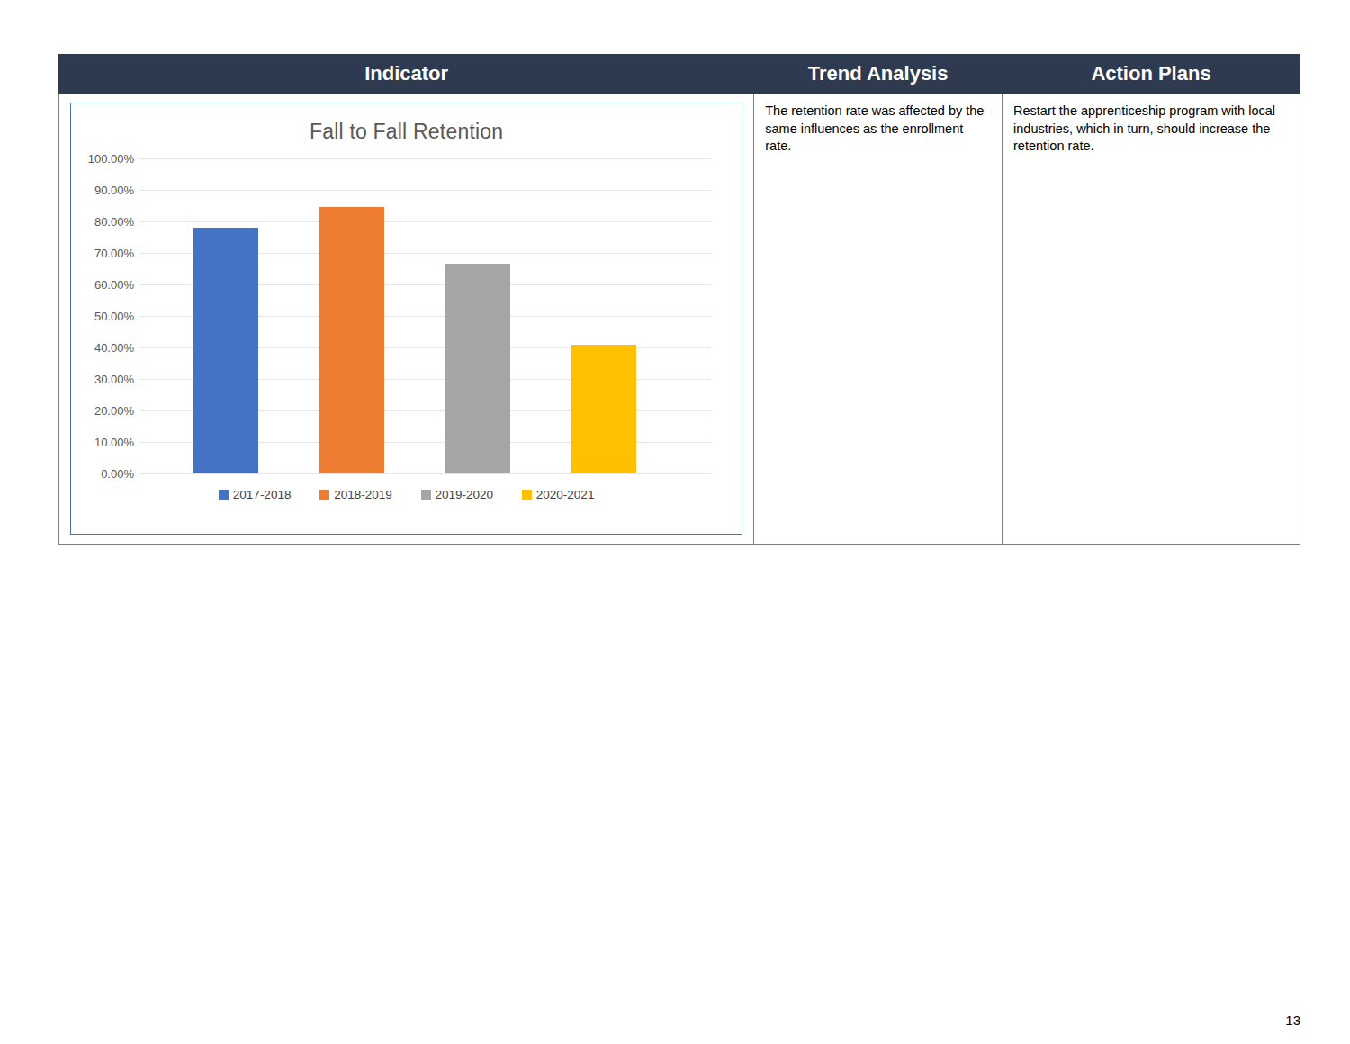| Indicator | Trend Analysis | Action Plans |
| --- | --- | --- |
| Fall to Fall Retention 100.00% 90.00% 80.00% 70.00% 60.00% 50.00% 40.00% 30.00% 20.00% 10.00% 0.00% 2017-2018 2018-2019 2019-2020 2020-2021 | The retention rate was affected by the same influences as the enrollment rate. | Restart the apprenticeship program with local industries, which in turn, should increase the retention rate. |
13